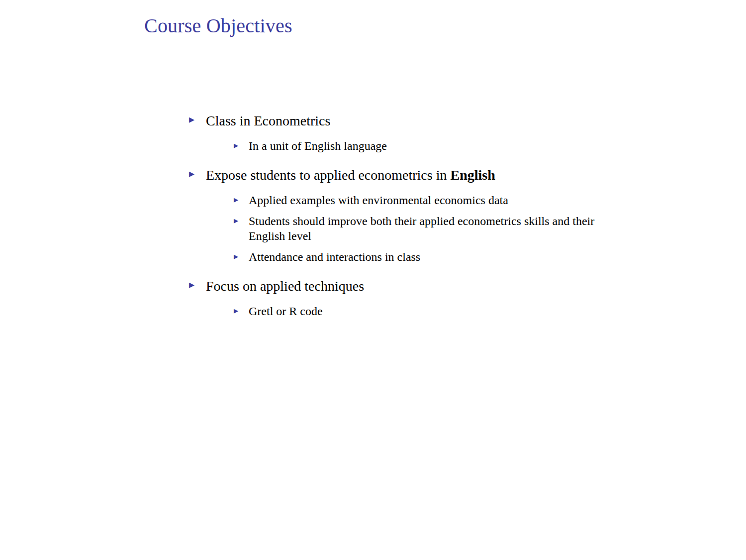Course Objectives
Class in Econometrics
In a unit of English language
Expose students to applied econometrics in English
Applied examples with environmental economics data
Students should improve both their applied econometrics skills and their English level
Attendance and interactions in class
Focus on applied techniques
Gretl or R code